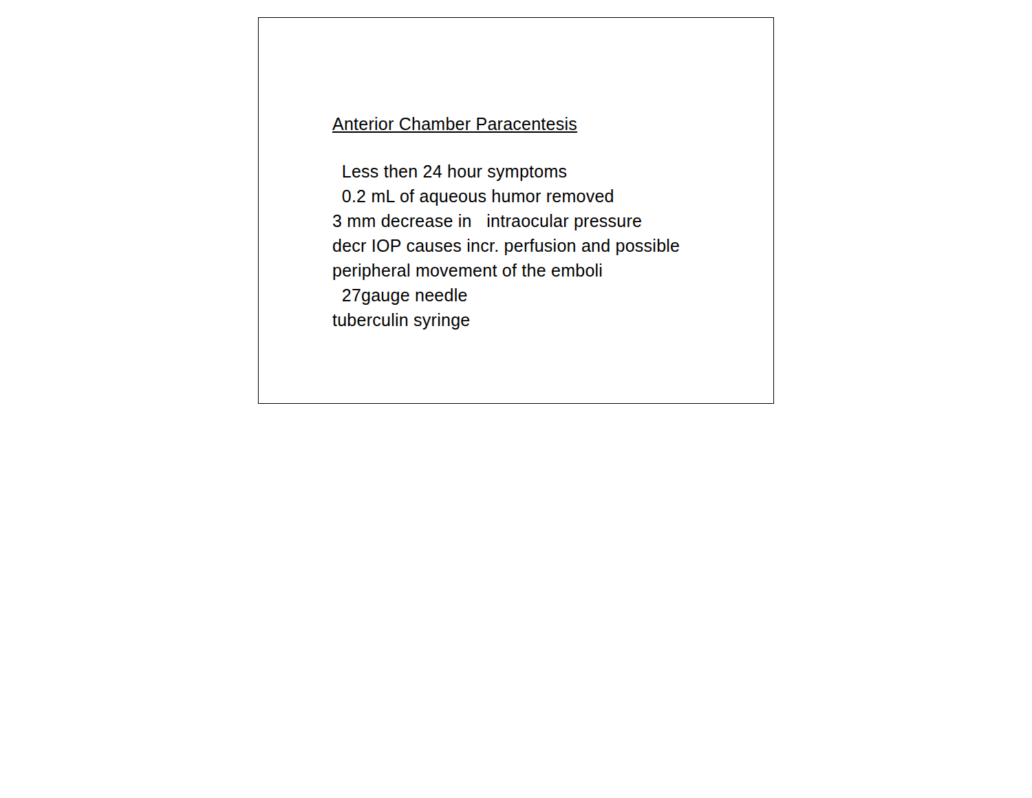Anterior Chamber Paracentesis
Less then 24 hour symptoms
0.2 mL of aqueous humor removed
3 mm decrease in intraocular pressure
decr IOP causes incr. perfusion and possible
peripheral movement of the emboli
27gauge needle
tuberculin syringe